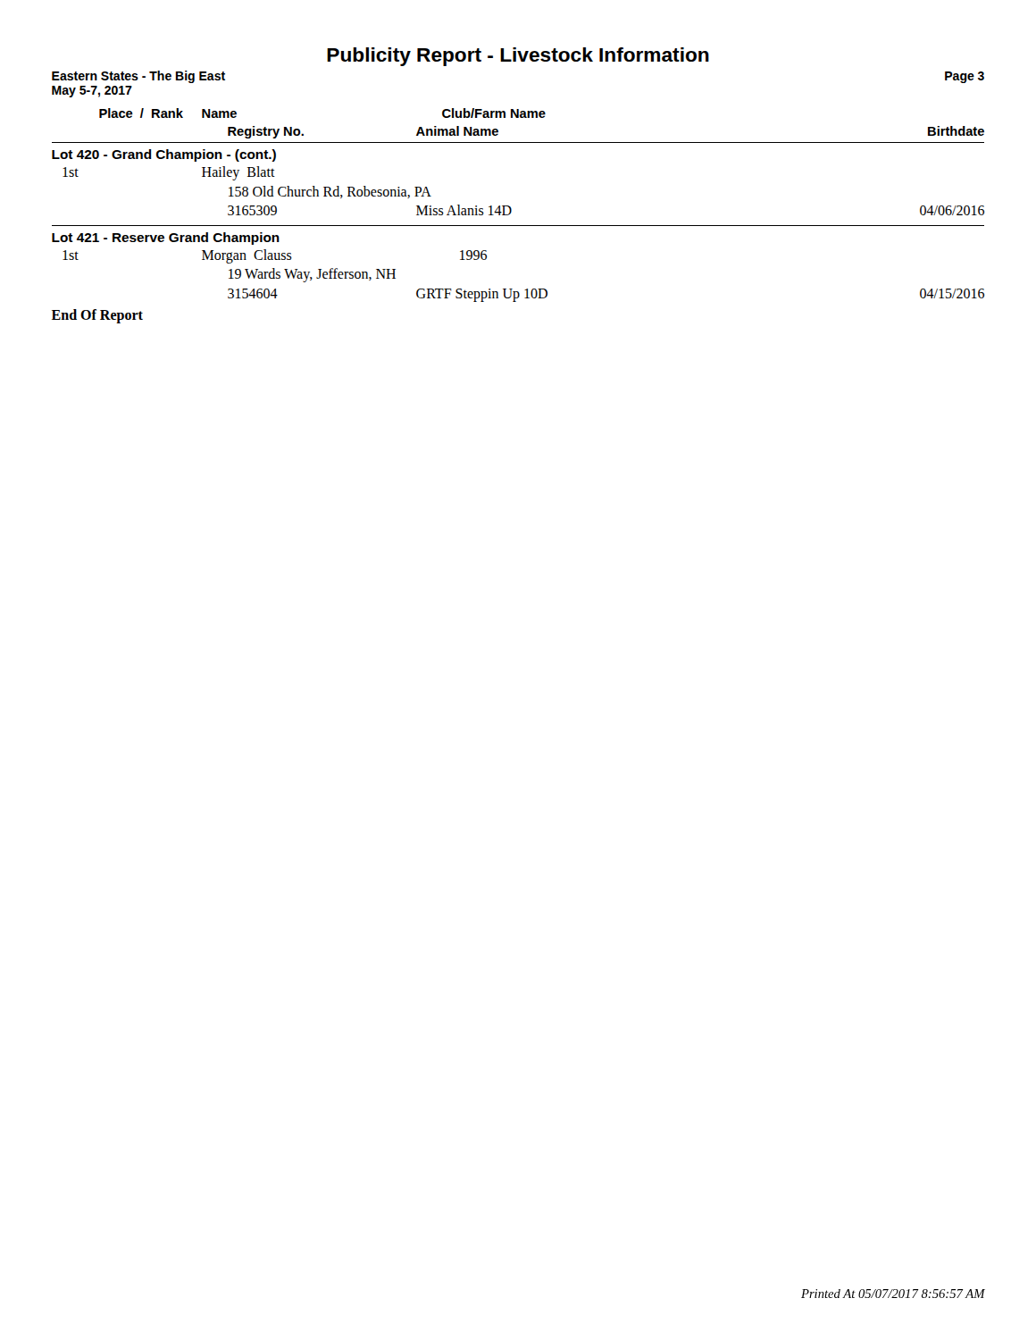Publicity Report - Livestock Information
Eastern States - The Big East
Page 3
May 5-7, 2017
Place / Rank Name Club/Farm Name Registry No. Animal Name Birthdate
Lot 420 - Grand Champion - (cont.)
1st Hailey Blatt 158 Old Church Rd, Robesonia, PA 3165309 Miss Alanis 14D 04/06/2016
Lot 421 - Reserve Grand Champion
1st Morgan Clauss 1996 19 Wards Way, Jefferson, NH 3154604 GRTF Steppin Up 10D 04/15/2016
End Of Report
Printed At 05/07/2017 8:56:57 AM